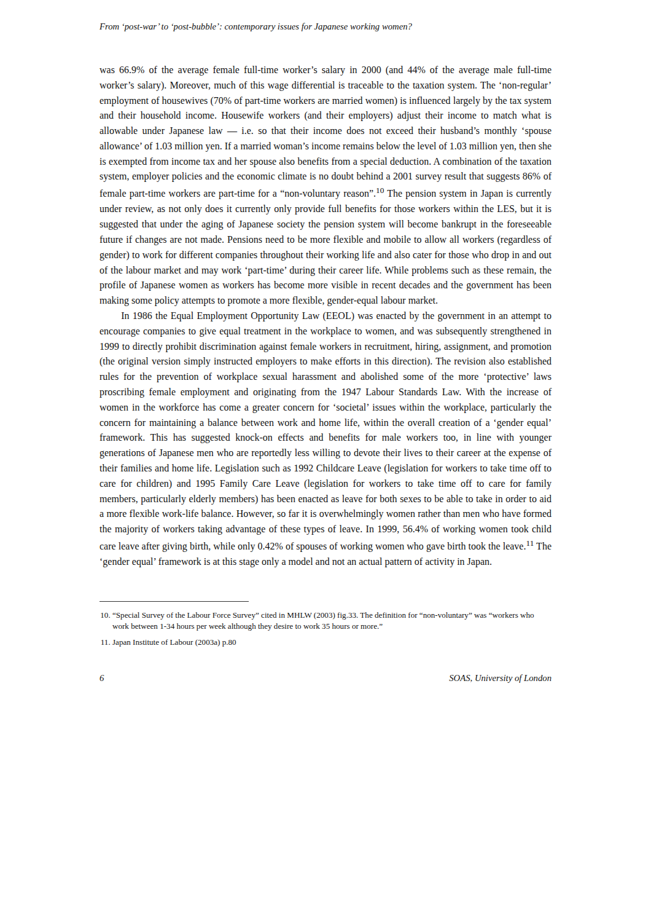From ‘post-war’ to ‘post-bubble’: contemporary issues for Japanese working women?
was 66.9% of the average female full-time worker’s salary in 2000 (and 44% of the average male full-time worker’s salary). Moreover, much of this wage differential is traceable to the taxation system. The ‘non-regular’ employment of housewives (70% of part-time workers are married women) is influenced largely by the tax system and their household income. Housewife workers (and their employers) adjust their income to match what is allowable under Japanese law — i.e. so that their income does not exceed their husband’s monthly ‘spouse allowance’ of 1.03 million yen. If a married woman’s income remains below the level of 1.03 million yen, then she is exempted from income tax and her spouse also benefits from a special deduction. A combination of the taxation system, employer policies and the economic climate is no doubt behind a 2001 survey result that suggests 86% of female part-time workers are part-time for a “non-voluntary reason”.10 The pension system in Japan is currently under review, as not only does it currently only provide full benefits for those workers within the LES, but it is suggested that under the aging of Japanese society the pension system will become bankrupt in the foreseeable future if changes are not made. Pensions need to be more flexible and mobile to allow all workers (regardless of gender) to work for different companies throughout their working life and also cater for those who drop in and out of the labour market and may work ‘part-time’ during their career life. While problems such as these remain, the profile of Japanese women as workers has become more visible in recent decades and the government has been making some policy attempts to promote a more flexible, gender-equal labour market.
In 1986 the Equal Employment Opportunity Law (EEOL) was enacted by the government in an attempt to encourage companies to give equal treatment in the workplace to women, and was subsequently strengthened in 1999 to directly prohibit discrimination against female workers in recruitment, hiring, assignment, and promotion (the original version simply instructed employers to make efforts in this direction). The revision also established rules for the prevention of workplace sexual harassment and abolished some of the more ‘protective’ laws proscribing female employment and originating from the 1947 Labour Standards Law. With the increase of women in the workforce has come a greater concern for ‘societal’ issues within the workplace, particularly the concern for maintaining a balance between work and home life, within the overall creation of a ‘gender equal’ framework. This has suggested knock-on effects and benefits for male workers too, in line with younger generations of Japanese men who are reportedly less willing to devote their lives to their career at the expense of their families and home life. Legislation such as 1992 Childcare Leave (legislation for workers to take time off to care for children) and 1995 Family Care Leave (legislation for workers to take time off to care for family members, particularly elderly members) has been enacted as leave for both sexes to be able to take in order to aid a more flexible work-life balance. However, so far it is overwhelmingly women rather than men who have formed the majority of workers taking advantage of these types of leave. In 1999, 56.4% of working women took child care leave after giving birth, while only 0.42% of spouses of working women who gave birth took the leave.11 The ‘gender equal’ framework is at this stage only a model and not an actual pattern of activity in Japan.
“Special Survey of the Labour Force Survey” cited in MHLW (2003) fig.33. The definition for “non-voluntary” was “workers who work between 1-34 hours per week although they desire to work 35 hours or more.”
Japan Institute of Labour (2003a) p.80
6 SOAS, University of London